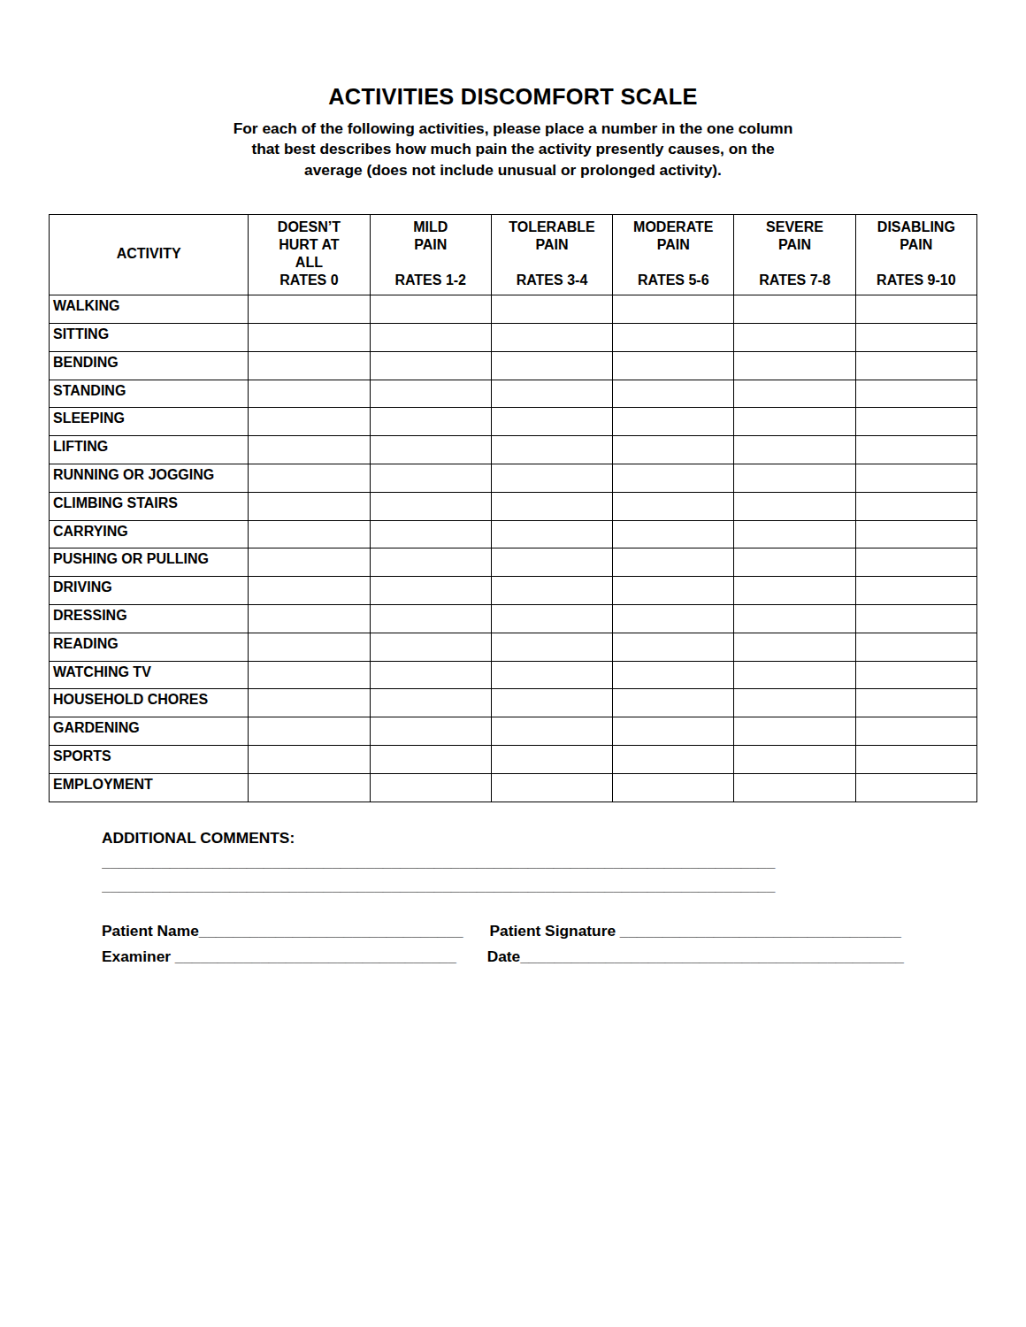ACTIVITIES DISCOMFORT SCALE
For each of the following activities, please place a number in the one column that best describes how much pain the activity presently causes, on the average (does not include unusual or prolonged activity).
| ACTIVITY | DOESN’T HURT AT ALL RATES 0 | MILD PAIN RATES 1-2 | TOLERABLE PAIN RATES 3-4 | MODERATE PAIN RATES 5-6 | SEVERE PAIN RATES 7-8 | DISABLING PAIN RATES 9-10 |
| --- | --- | --- | --- | --- | --- | --- |
| WALKING | | | | | | |
| SITTING | | | | | | |
| BENDING | | | | | | |
| STANDING | | | | | | |
| SLEEPING | | | | | | |
| LIFTING | | | | | | |
| RUNNING OR JOGGING | | | | | | |
| CLIMBING STAIRS | | | | | | |
| CARRYING | | | | | | |
| PUSHING OR PULLING | | | | | | |
| DRIVING | | | | | | |
| DRESSING | | | | | | |
| READING | | | | | | |
| WATCHING TV | | | | | | |
| HOUSEHOLD CHORES | | | | | | |
| GARDENING | | | | | | |
| SPORTS | | | | | | |
| EMPLOYMENT | | | | | | |
ADDITIONAL COMMENTS:
_______________________________________________________________________________
_______________________________________________________________________________
Patient Name_______________________________Patient Signature _________________________________
Examiner _________________________________ Date_____________________________________________